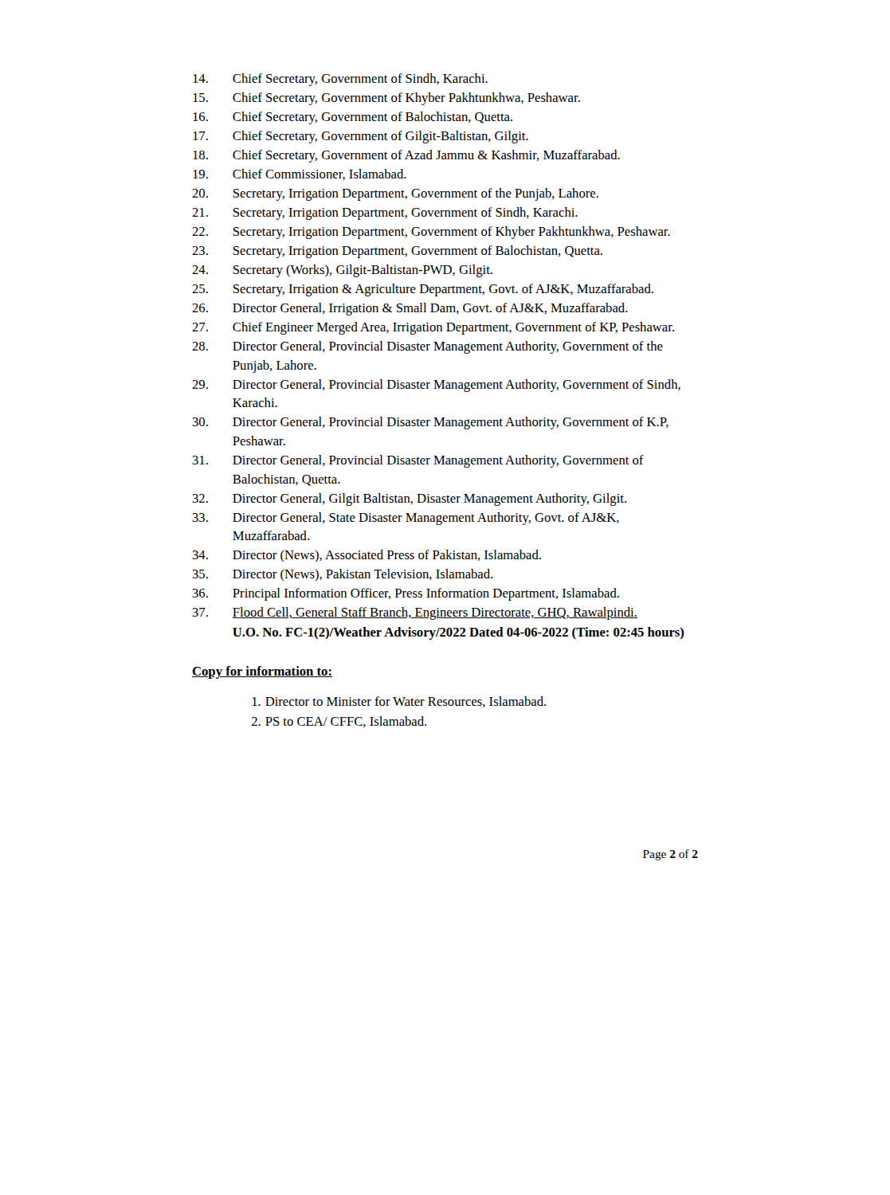14. Chief Secretary, Government of Sindh, Karachi.
15. Chief Secretary, Government of Khyber Pakhtunkhwa, Peshawar.
16. Chief Secretary, Government of Balochistan, Quetta.
17. Chief Secretary, Government of Gilgit-Baltistan, Gilgit.
18. Chief Secretary, Government of Azad Jammu & Kashmir, Muzaffarabad.
19. Chief Commissioner, Islamabad.
20. Secretary, Irrigation Department, Government of the Punjab, Lahore.
21. Secretary, Irrigation Department, Government of Sindh, Karachi.
22. Secretary, Irrigation Department, Government of Khyber Pakhtunkhwa, Peshawar.
23. Secretary, Irrigation Department, Government of Balochistan, Quetta.
24. Secretary (Works), Gilgit-Baltistan-PWD, Gilgit.
25. Secretary, Irrigation & Agriculture Department, Govt. of AJ&K, Muzaffarabad.
26. Director General, Irrigation & Small Dam, Govt. of AJ&K, Muzaffarabad.
27. Chief Engineer Merged Area, Irrigation Department, Government of KP, Peshawar.
28. Director General, Provincial Disaster Management Authority, Government of the Punjab, Lahore.
29. Director General, Provincial Disaster Management Authority, Government of Sindh, Karachi.
30. Director General, Provincial Disaster Management Authority, Government of K.P, Peshawar.
31. Director General, Provincial Disaster Management Authority, Government of Balochistan, Quetta.
32. Director General, Gilgit Baltistan, Disaster Management Authority, Gilgit.
33. Director General, State Disaster Management Authority, Govt. of AJ&K, Muzaffarabad.
34. Director (News), Associated Press of Pakistan, Islamabad.
35. Director (News), Pakistan Television, Islamabad.
36. Principal Information Officer, Press Information Department, Islamabad.
37. Flood Cell, General Staff Branch, Engineers Directorate, GHQ, Rawalpindi.
U.O. No. FC-1(2)/Weather Advisory/2022 Dated 04-06-2022 (Time: 02:45 hours)
Copy for information to:
1. Director to Minister for Water Resources, Islamabad.
2. PS to CEA/ CFFC, Islamabad.
Page 2 of 2